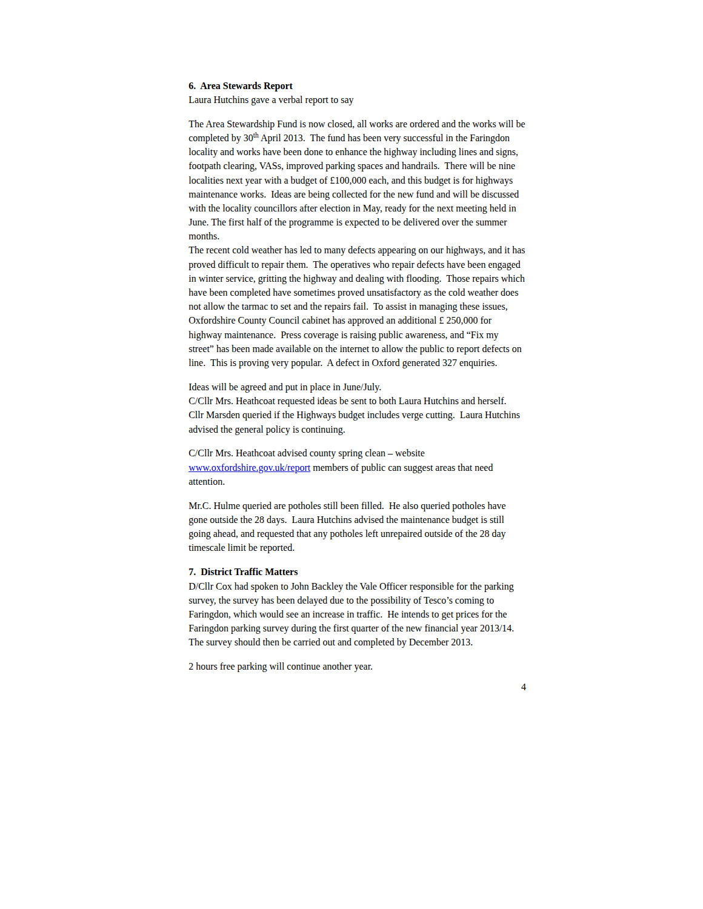6. Area Stewards Report
Laura Hutchins gave a verbal report to say
The Area Stewardship Fund is now closed, all works are ordered and the works will be completed by 30th April 2013. The fund has been very successful in the Faringdon locality and works have been done to enhance the highway including lines and signs, footpath clearing, VASs, improved parking spaces and handrails. There will be nine localities next year with a budget of £100,000 each, and this budget is for highways maintenance works. Ideas are being collected for the new fund and will be discussed with the locality councillors after election in May, ready for the next meeting held in June. The first half of the programme is expected to be delivered over the summer months.
The recent cold weather has led to many defects appearing on our highways, and it has proved difficult to repair them. The operatives who repair defects have been engaged in winter service, gritting the highway and dealing with flooding. Those repairs which have been completed have sometimes proved unsatisfactory as the cold weather does not allow the tarmac to set and the repairs fail. To assist in managing these issues, Oxfordshire County Council cabinet has approved an additional £ 250,000 for highway maintenance. Press coverage is raising public awareness, and “Fix my street” has been made available on the internet to allow the public to report defects on line. This is proving very popular. A defect in Oxford generated 327 enquiries.
Ideas will be agreed and put in place in June/July.
C/Cllr Mrs. Heathcoat requested ideas be sent to both Laura Hutchins and herself.
Cllr Marsden queried if the Highways budget includes verge cutting. Laura Hutchins advised the general policy is continuing.
C/Cllr Mrs. Heathcoat advised county spring clean – website www.oxfordshire.gov.uk/report members of public can suggest areas that need attention.
Mr.C. Hulme queried are potholes still been filled. He also queried potholes have gone outside the 28 days. Laura Hutchins advised the maintenance budget is still going ahead, and requested that any potholes left unrepaired outside of the 28 day timescale limit be reported.
7. District Traffic Matters
D/Cllr Cox had spoken to John Backley the Vale Officer responsible for the parking survey, the survey has been delayed due to the possibility of Tesco’s coming to Faringdon, which would see an increase in traffic. He intends to get prices for the Faringdon parking survey during the first quarter of the new financial year 2013/14. The survey should then be carried out and completed by December 2013.
2 hours free parking will continue another year.
4